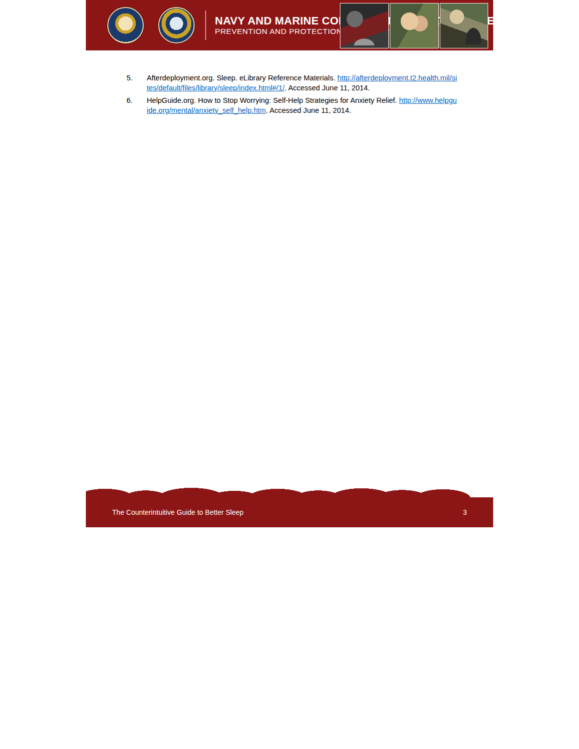NAVY AND MARINE CORPS PUBLIC HEALTH CENTER
PREVENTION AND PROTECTION START HERE
5. Afterdeployment.org. Sleep. eLibrary Reference Materials. http://afterdeployment.t2.health.mil/sites/default/files/library/sleep/index.html#/1/. Accessed June 11, 2014.
6. HelpGuide.org. How to Stop Worrying: Self-Help Strategies for Anxiety Relief. http://www.helpguide.org/mental/anxiety_self_help.htm. Accessed June 11, 2014.
The Counterintuitive Guide to Better Sleep
3